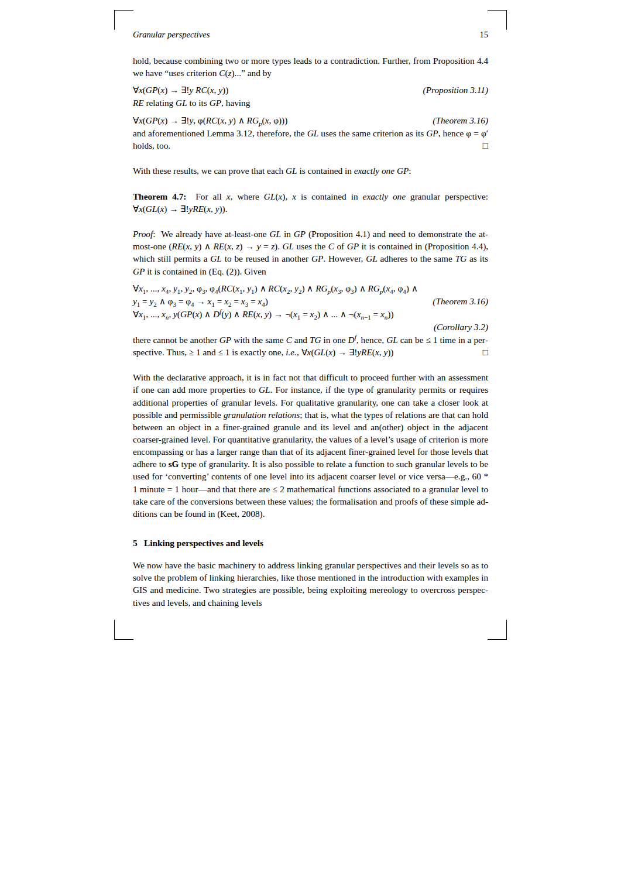Granular perspectives 15
hold, because combining two or more types leads to a contradiction. Further, from Proposition 4.4 we have “uses criterion C(z)...” and by
∀x(GP(x) → ∃!y RC(x, y)) (Proposition 3.11)
RE relating GL to its GP, having
∀x(GP(x) → ∃!y, φ(RC(x, y) ∧ RGp(x, φ))) (Theorem 3.16)
and aforementioned Lemma 3.12, therefore, the GL uses the same criterion as its GP, hence φ = φ′ holds, too.□
With these results, we can prove that each GL is contained in exactly one GP:
Theorem 4.7: For all x, where GL(x), x is contained in exactly one granular perspective: ∀x(GL(x) → ∃!yRE(x, y)).
Proof: We already have at-least-one GL in GP (Proposition 4.1) and need to demonstrate the at-most-one (RE(x, y) ∧ RE(x, z) → y = z). GL uses the C of GP it is contained in (Proposition 4.4), which still permits a GL to be reused in another GP. However, GL adheres to the same TG as its GP it is contained in (Eq. (2)). Given
∀x1, ..., x4, y1, y2, φ3, φ4(RC(x1, y1) ∧ RC(x2, y2) ∧ RGp(x3, φ3) ∧ RGp(x4, φ4) ∧
y1 = y2 ∧ φ3 = φ4 → x1 = x2 = x3 = x4) (Theorem 3.16)
∀x1, ..., xn, y(GP(x) ∧ Df(y) ∧ RE(x, y) → ¬(x1 = x2) ∧ ... ∧ ¬(xn−1 = xn))
(Corollary 3.2)
there cannot be another GP with the same C and TG in one Df, hence, GL can be ≤ 1 time in a perspective. Thus, ≥ 1 and ≤ 1 is exactly one, i.e., ∀x(GL(x) → ∃!yRE(x, y))□
With the declarative approach, it is in fact not that difficult to proceed further with an assessment if one can add more properties to GL. For instance, if the type of granularity permits or requires additional properties of granular levels. For qualitative granularity, one can take a closer look at possible and permissible granulation relations; that is, what the types of relations are that can hold between an object in a finer-grained granule and its level and an(other) object in the adjacent coarser-grained level. For quantitative granularity, the values of a level’s usage of criterion is more encompassing or has a larger range than that of its adjacent finer-grained level for those levels that adhere to sG type of granularity. It is also possible to relate a function to such granular levels to be used for ‘converting’ contents of one level into its adjacent coarser level or vice versa—e.g., 60 * 1 minute = 1 hour—and that there are ≤ 2 mathematical functions associated to a granular level to take care of the conversions between these values; the formalisation and proofs of these simple additions can be found in (Keet, 2008).
5 Linking perspectives and levels
We now have the basic machinery to address linking granular perspectives and their levels so as to solve the problem of linking hierarchies, like those mentioned in the introduction with examples in GIS and medicine. Two strategies are possible, being exploiting mereology to overcross perspectives and levels, and chaining levels